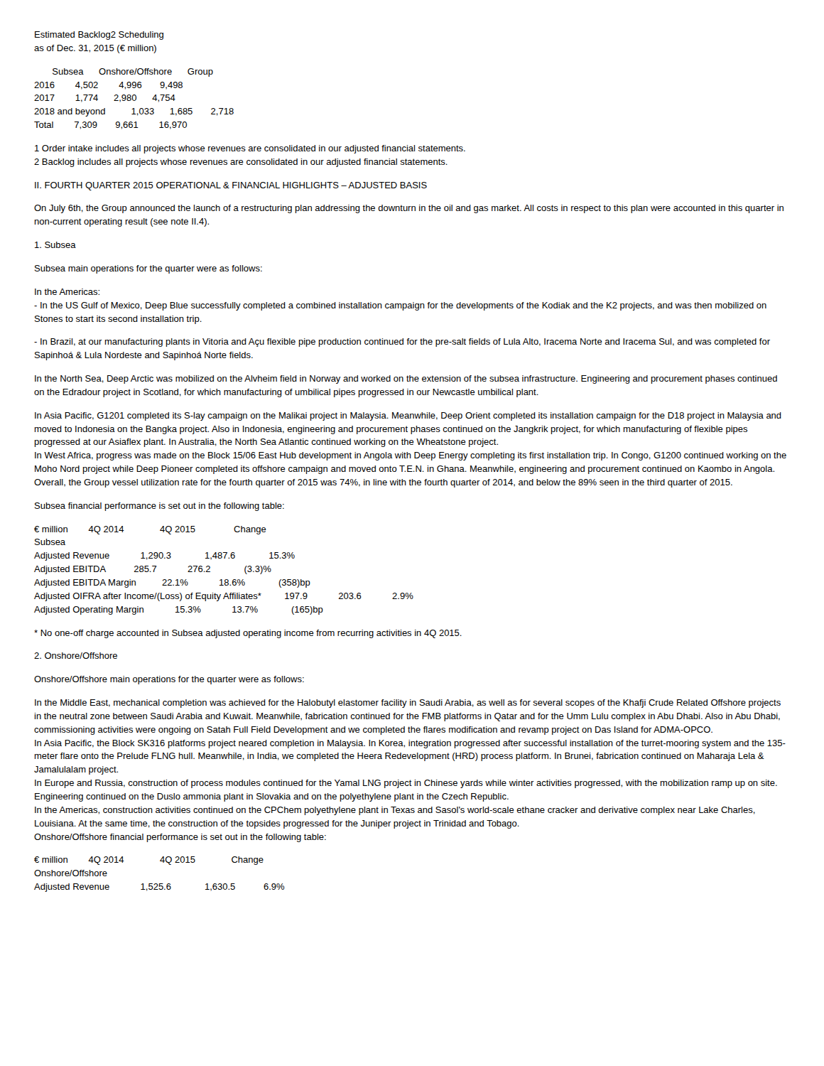Estimated Backlog2 Scheduling
as of Dec. 31, 2015 (€ million)
       Subsea      Onshore/Offshore      Group
2016        4,502        4,996       9,498
2017        1,774      2,980      4,754
2018 and beyond          1,033      1,685       2,718
Total        7,309       9,661        16,970
1 Order intake includes all projects whose revenues are consolidated in our adjusted financial statements.
2 Backlog includes all projects whose revenues are consolidated in our adjusted financial statements.
II. FOURTH QUARTER 2015 OPERATIONAL & FINANCIAL HIGHLIGHTS – ADJUSTED BASIS
On July 6th, the Group announced the launch of a restructuring plan addressing the downturn in the oil and gas market. All costs in respect to this plan were accounted in this quarter in non-current operating result (see note II.4).
1. Subsea
Subsea main operations for the quarter were as follows:
In the Americas:
- In the US Gulf of Mexico, Deep Blue successfully completed a combined installation campaign for the developments of the Kodiak and the K2 projects, and was then mobilized on Stones to start its second installation trip.
- In Brazil, at our manufacturing plants in Vitoria and Açu flexible pipe production continued for the pre-salt fields of Lula Alto, Iracema Norte and Iracema Sul, and was completed for Sapinhoá & Lula Nordeste and Sapinhoá Norte fields.
In the North Sea, Deep Arctic was mobilized on the Alvheim field in Norway and worked on the extension of the subsea infrastructure. Engineering and procurement phases continued on the Edradour project in Scotland, for which manufacturing of umbilical pipes progressed in our Newcastle umbilical plant.
In Asia Pacific, G1201 completed its S-lay campaign on the Malikai project in Malaysia. Meanwhile, Deep Orient completed its installation campaign for the D18 project in Malaysia and moved to Indonesia on the Bangka project. Also in Indonesia, engineering and procurement phases continued on the Jangkrik project, for which manufacturing of flexible pipes progressed at our Asiaflex plant. In Australia, the North Sea Atlantic continued working on the Wheatstone project.
In West Africa, progress was made on the Block 15/06 East Hub development in Angola with Deep Energy completing its first installation trip. In Congo, G1200 continued working on the Moho Nord project while Deep Pioneer completed its offshore campaign and moved onto T.E.N. in Ghana. Meanwhile, engineering and procurement continued on Kaombo in Angola.
Overall, the Group vessel utilization rate for the fourth quarter of 2015 was 74%, in line with the fourth quarter of 2014, and below the 89% seen in the third quarter of 2015.
Subsea financial performance is set out in the following table:
€ million        4Q 2014              4Q 2015               Change
Subsea
Adjusted Revenue            1,290.3             1,487.6             15.3%
Adjusted EBITDA           285.7            276.2             (3.3)%
Adjusted EBITDA Margin          22.1%            18.6%             (358)bp
Adjusted OIFRA after Income/(Loss) of Equity Affiliates*         197.9            203.6            2.9%
Adjusted Operating Margin            15.3%            13.7%             (165)bp
* No one-off charge accounted in Subsea adjusted operating income from recurring activities in 4Q 2015.
2. Onshore/Offshore
Onshore/Offshore main operations for the quarter were as follows:
In the Middle East, mechanical completion was achieved for the Halobutyl elastomer facility in Saudi Arabia, as well as for several scopes of the Khafji Crude Related Offshore projects in the neutral zone between Saudi Arabia and Kuwait. Meanwhile, fabrication continued for the FMB platforms in Qatar and for the Umm Lulu complex in Abu Dhabi. Also in Abu Dhabi, commissioning activities were ongoing on Satah Full Field Development and we completed the flares modification and revamp project on Das Island for ADMA-OPCO.
In Asia Pacific, the Block SK316 platforms project neared completion in Malaysia. In Korea, integration progressed after successful installation of the turret-mooring system and the 135-meter flare onto the Prelude FLNG hull. Meanwhile, in India, we completed the Heera Redevelopment (HRD) process platform. In Brunei, fabrication continued on Maharaja Lela & Jamalulalam project.
In Europe and Russia, construction of process modules continued for the Yamal LNG project in Chinese yards while winter activities progressed, with the mobilization ramp up on site. Engineering continued on the Duslo ammonia plant in Slovakia and on the polyethylene plant in the Czech Republic.
In the Americas, construction activities continued on the CPChem polyethylene plant in Texas and Sasol's world-scale ethane cracker and derivative complex near Lake Charles, Louisiana. At the same time, the construction of the topsides progressed for the Juniper project in Trinidad and Tobago.
Onshore/Offshore financial performance is set out in the following table:
€ million        4Q 2014              4Q 2015              Change
Onshore/Offshore
Adjusted Revenue            1,525.6             1,630.5           6.9%